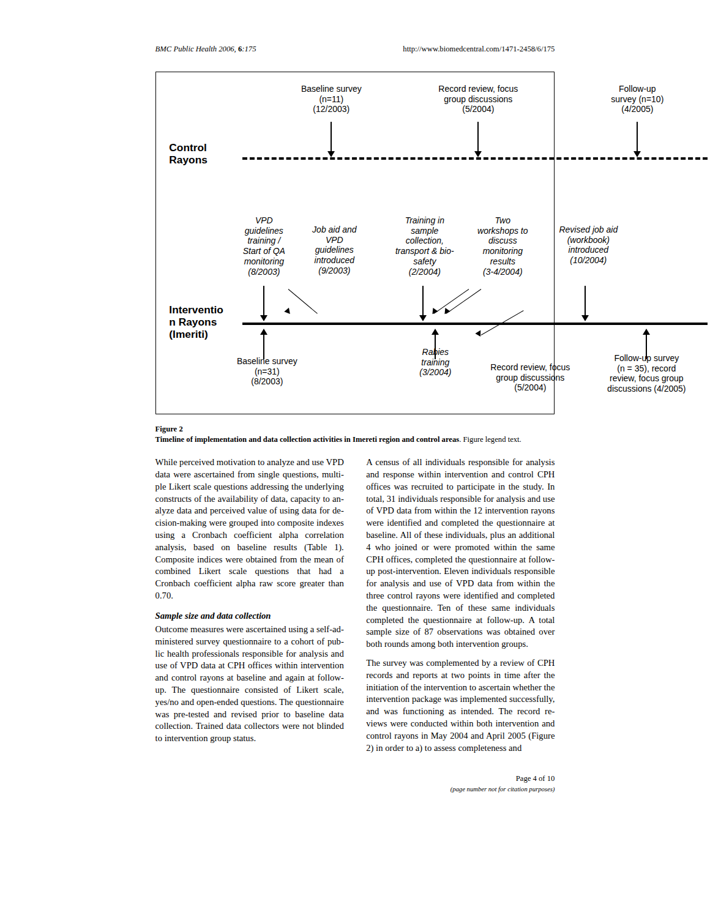BMC Public Health 2006, 6:175
http://www.biomedcentral.com/1471-2458/6/175
Baseline survey
(n=11)
(12/2003)
Record review, focus
group discussions
(5/2004)
Follow-up
survey (n=10)
(4/2005)
Control
Rayons
VPD
guidelines
training /
Start of QA
monitoring
(8/2003)
Job aid and
VPD
guidelines
introduced
(9/2003)
Training in
sample
collection,
transport & bio-
safety
(2/2004)
Two
workshops to
discuss
monitoring
results
(3-4/2004)
Revised job aid
(workbook)
introduced
(10/2004)
Interventio
n Rayons
(Imeriti)
Baseline survey
(n=31)
(8/2003)
Rabies
training
(3/2004)
Record review, focus
group discussions
(5/2004)
Follow-up survey
(n = 35), record
review, focus group
discussions (4/2005)
Figure 2 Timeline of implementation and data collection activities in Imereti region and control areas. Figure legend text.
While perceived motivation to analyze and use VPD data were ascertained from single questions, multiple Likert scale questions addressing the underlying constructs of the availability of data, capacity to analyze data and perceived value of using data for decision-making were grouped into composite indexes using a Cronbach coefficient alpha correlation analysis, based on baseline results (Table 1). Composite indices were obtained from the mean of combined Likert scale questions that had a Cronbach coefficient alpha raw score greater than 0.70.
Sample size and data collection
Outcome measures were ascertained using a self-administered survey questionnaire to a cohort of public health professionals responsible for analysis and use of VPD data at CPH offices within intervention and control rayons at baseline and again at follow-up. The questionnaire consisted of Likert scale, yes/no and open-ended questions. The questionnaire was pre-tested and revised prior to baseline data collection. Trained data collectors were not blinded to intervention group status.
A census of all individuals responsible for analysis and response within intervention and control CPH offices was recruited to participate in the study. In total, 31 individuals responsible for analysis and use of VPD data from within the 12 intervention rayons were identified and completed the questionnaire at baseline. All of these individuals, plus an additional 4 who joined or were promoted within the same CPH offices, completed the questionnaire at follow-up post-intervention. Eleven individuals responsible for analysis and use of VPD data from within the three control rayons were identified and completed the questionnaire. Ten of these same individuals completed the questionnaire at follow-up. A total sample size of 87 observations was obtained over both rounds among both intervention groups.
The survey was complemented by a review of CPH records and reports at two points in time after the initiation of the intervention to ascertain whether the intervention package was implemented successfully, and was functioning as intended. The record reviews were conducted within both intervention and control rayons in May 2004 and April 2005 (Figure 2) in order to a) to assess completeness and
Page 4 of 10
(page number not for citation purposes)